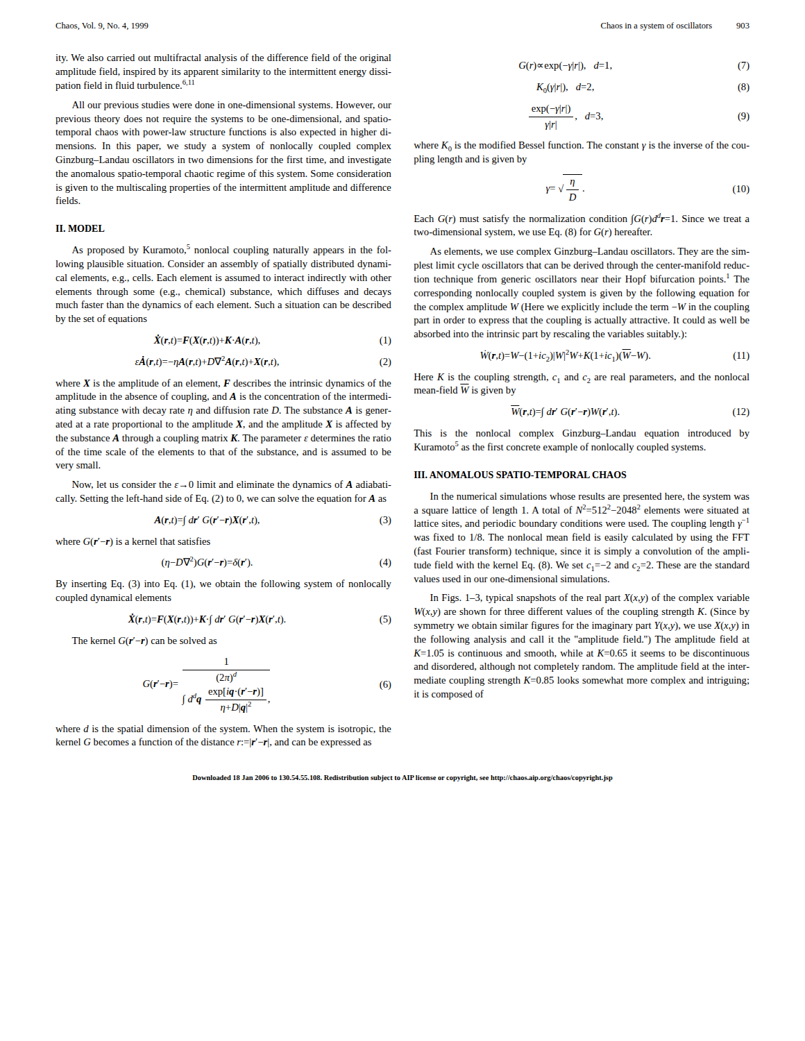Chaos, Vol. 9, No. 4, 1999
Chaos in a system of oscillators 903
ity. We also carried out multifractal analysis of the difference field of the original amplitude field, inspired by its apparent similarity to the intermittent energy dissipation field in fluid turbulence.6,11
All our previous studies were done in one-dimensional systems. However, our previous theory does not require the systems to be one-dimensional, and spatio-temporal chaos with power-law structure functions is also expected in higher dimensions. In this paper, we study a system of nonlocally coupled complex Ginzburg–Landau oscillators in two dimensions for the first time, and investigate the anomalous spatio-temporal chaotic regime of this system. Some consideration is given to the multiscaling properties of the intermittent amplitude and difference fields.
II. MODEL
As proposed by Kuramoto,5 nonlocal coupling naturally appears in the following plausible situation. Consider an assembly of spatially distributed dynamical elements, e.g., cells. Each element is assumed to interact indirectly with other elements through some (e.g., chemical) substance, which diffuses and decays much faster than the dynamics of each element. Such a situation can be described by the set of equations
Ẋ(r,t)=F(X(r,t))+K·A(r,t),
(1)
εȦ(r,t)=−ηA(r,t)+D∇2A(r,t)+X(r,t),
(2)
where X is the amplitude of an element, F describes the intrinsic dynamics of the amplitude in the absence of coupling, and A is the concentration of the intermediating substance with decay rate η and diffusion rate D. The substance A is generated at a rate proportional to the amplitude X, and the amplitude X is affected by the substance A through a coupling matrix K. The parameter ε determines the ratio of the time scale of the elements to that of the substance, and is assumed to be very small.
Now, let us consider the ε→0 limit and eliminate the dynamics of A adiabatically. Setting the left-hand side of Eq. (2) to 0, we can solve the equation for A as
A(r,t)=∫ dr′ G(r′−r)X(r′,t),
(3)
where G(r′−r) is a kernel that satisfies
(η−D∇2)G(r′−r)=δ(r′).
(4)
By inserting Eq. (3) into Eq. (1), we obtain the following system of nonlocally coupled dynamical elements
Ẋ(r,t)=F(X(r,t))+K·∫ dr′ G(r′−r)X(r′,t).
(5)
The kernel G(r′−r) can be solved as
G(r′−r)= 1(2π)d ∫ ddq exp[iq·(r′−r)] η+D|q|2,
(6)
where d is the spatial dimension of the system. When the system is isotropic, the kernel G becomes a function of the distance r:=|r′−r|, and can be expressed as
G(r)∝exp(−γ|r|), d=1,
(7)
K0(γ|r|), d=2,
(8)
exp(−γ|r|) γ|r|, d=3,
(9)
where K0 is the modified Bessel function. The constant γ is the inverse of the coupling length and is given by
γ= √ηD.
(10)
Each G(r) must satisfy the normalization condition ∫G(r)ddr=1. Since we treat a two-dimensional system, we use Eq. (8) for G(r) hereafter.
As elements, we use complex Ginzburg–Landau oscillators. They are the simplest limit cycle oscillators that can be derived through the center-manifold reduction technique from generic oscillators near their Hopf bifurcation points.1 The corresponding nonlocally coupled system is given by the following equation for the complex amplitude W (Here we explicitly include the term −W in the coupling part in order to express that the coupling is actually attractive. It could as well be absorbed into the intrinsic part by rescaling the variables suitably.):
Ẇ(r,t)=W−(1+ic2)|W|2W+K(1+ic1)(W−W).
(11)
Here K is the coupling strength, c1 and c2 are real parameters, and the nonlocal mean-field W is given by
W(r,t)=∫ dr′ G(r′−r)W(r′,t).
(12)
This is the nonlocal complex Ginzburg–Landau equation introduced by Kuramoto5 as the first concrete example of nonlocally coupled systems.
III. ANOMALOUS SPATIO-TEMPORAL CHAOS
In the numerical simulations whose results are presented here, the system was a square lattice of length 1. A total of N2=5122−20482 elements were situated at lattice sites, and periodic boundary conditions were used. The coupling length γ−1 was fixed to 1/8. The nonlocal mean field is easily calculated by using the FFT (fast Fourier transform) technique, since it is simply a convolution of the amplitude field with the kernel Eq. (8). We set c1=−2 and c2=2. These are the standard values used in our one-dimensional simulations.
In Figs. 1–3, typical snapshots of the real part X(x,y) of the complex variable W(x,y) are shown for three different values of the coupling strength K. (Since by symmetry we obtain similar figures for the imaginary part Y(x,y), we use X(x,y) in the following analysis and call it the ''amplitude field.'') The amplitude field at K=1.05 is continuous and smooth, while at K=0.65 it seems to be discontinuous and disordered, although not completely random. The amplitude field at the intermediate coupling strength K=0.85 looks somewhat more complex and intriguing; it is composed of
Downloaded 18 Jan 2006 to 130.54.55.108. Redistribution subject to AIP license or copyright, see http://chaos.aip.org/chaos/copyright.jsp